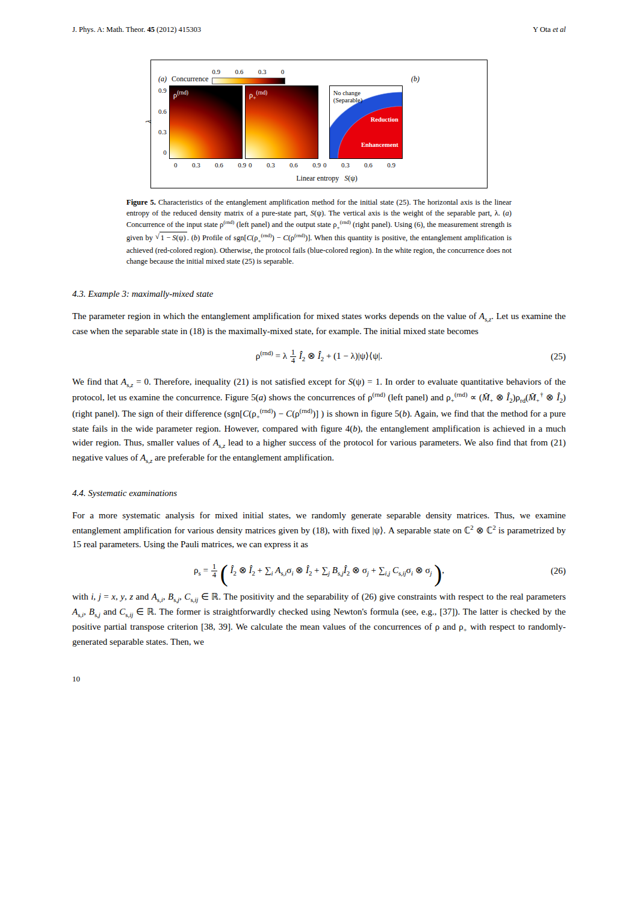J. Phys. A: Math. Theor. 45 (2012) 415303
Y Ota et al
(a) Concurrence
0.90.60.30
(b)
λ 0.9 0.6 0.3 0
ρ(rnd)
ρ+(rnd)
No change
(Separable)
Reduction
Enhancement
00.30.60.9
00.30.60.9
00.30.60.9
Linear entropy S(ψ)
Figure 5. Characteristics of the entanglement amplification method for the initial state (25). The horizontal axis is the linear entropy of the reduced density matrix of a pure-state part, S(ψ). The vertical axis is the weight of the separable part, λ. (a) Concurrence of the input state ρ(rnd) (left panel) and the output state ρ+(rnd) (right panel). Using (6), the measurement strength is given by 1 − S(ψ). (b) Profile of sgn[C(ρ+(rnd)) − C(ρ(rnd))]. When this quantity is positive, the entanglement amplification is achieved (red-colored region). Otherwise, the protocol fails (blue-colored region). In the white region, the concurrence does not change because the initial mixed state (25) is separable.
4.3. Example 3: maximally-mixed state
The parameter region in which the entanglement amplification for mixed states works depends on the value of As,z. Let us examine the case when the separable state in (18) is the maximally-mixed state, for example. The initial mixed state becomes
ρ(rnd) = λ 14 Î2 ⊗ Î2 + (1 − λ)|ψ⟩⟨ψ|.
(25)
We find that As,z = 0. Therefore, inequality (21) is not satisfied except for S(ψ) = 1. In order to evaluate quantitative behaviors of the protocol, let us examine the concurrence. Figure 5(a) shows the concurrences of ρ(rnd) (left panel) and ρ+(rnd) ∝ (M̂+ ⊗ Î2)ρrd(M̂+† ⊗ Î2) (right panel). The sign of their difference (sgn[C(ρ+(rnd)) − C(ρ(rnd))] ) is shown in figure 5(b). Again, we find that the method for a pure state fails in the wide parameter region. However, compared with figure 4(b), the entanglement amplification is achieved in a much wider region. Thus, smaller values of As,z lead to a higher success of the protocol for various parameters. We also find that from (21) negative values of As,z are preferable for the entanglement amplification.
4.4. Systematic examinations
For a more systematic analysis for mixed initial states, we randomly generate separable density matrices. Thus, we examine entanglement amplification for various density matrices given by (18), with fixed |ψ⟩. A separable state on ℂ2 ⊗ ℂ2 is parametrized by 15 real parameters. Using the Pauli matrices, we can express it as
ρs = 14 ( Î2 ⊗ Î2 + ∑i As,iσi ⊗ Î2 + ∑j Bs,jÎ2 ⊗ σj + ∑i,j Cs,ijσi ⊗ σj ),
(26)
with i, j = x, y, z and As,i, Bs,j, Cs,ij ∈ ℝ. The positivity and the separability of (26) give constraints with respect to the real parameters As,i, Bs,j and Cs,ij ∈ ℝ. The former is straightforwardly checked using Newton's formula (see, e.g., [37]). The latter is checked by the positive partial transpose criterion [38, 39]. We calculate the mean values of the concurrences of ρ and ρ+ with respect to randomly-generated separable states. Then, we
10